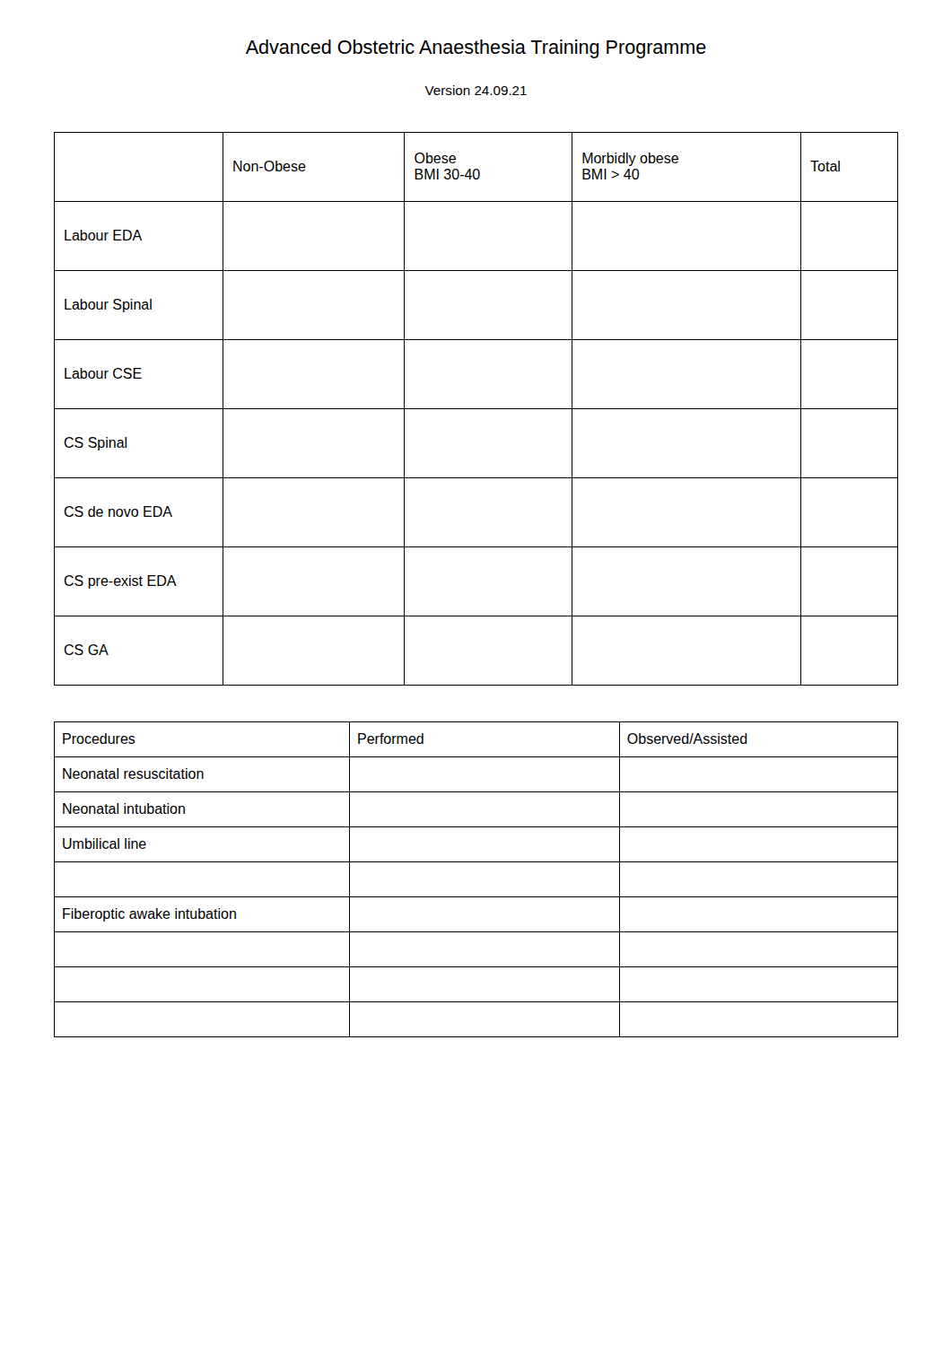Advanced Obstetric Anaesthesia Training Programme
Version 24.09.21
| | Non-Obese | Obese BMI 30-40 | Morbidly obese BMI > 40 | Total |
| --- | --- | --- | --- | --- |
| Labour EDA | | | | |
| Labour Spinal | | | | |
| Labour CSE | | | | |
| CS Spinal | | | | |
| CS de novo EDA | | | | |
| CS pre-exist EDA | | | | |
| CS GA | | | | |
| Procedures | Performed | Observed/Assisted |
| --- | --- | --- |
| Neonatal resuscitation | | |
| Neonatal intubation | | |
| Umbilical line | | |
| Fiberoptic awake intubation | | |